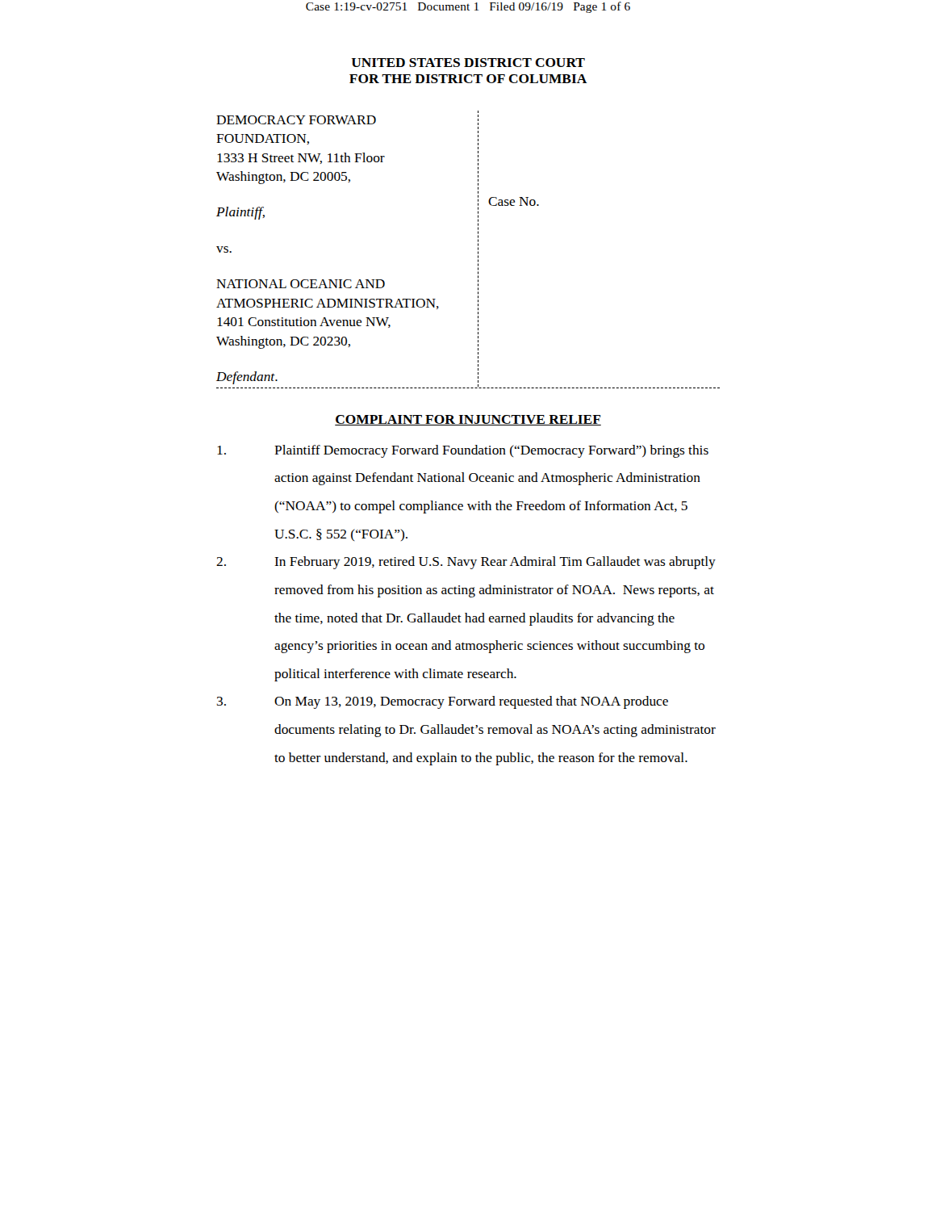Case 1:19-cv-02751 Document 1 Filed 09/16/19 Page 1 of 6
UNITED STATES DISTRICT COURT
FOR THE DISTRICT OF COLUMBIA
| Democracy Forward Foundation, 1333 H Street NW, 11th Floor Washington, DC 20005, Plaintiff , vs. National Oceanic and Atmospheric Administration, 1401 Constitution Avenue NW, Washington, DC 20230, Defendant . | | Case No. |
COMPLAINT FOR INJUNCTIVE RELIEF
Plaintiff Democracy Forward Foundation (“Democracy Forward”) brings this action against Defendant National Oceanic and Atmospheric Administration (“NOAA”) to compel compliance with the Freedom of Information Act, 5 U.S.C. § 552 (“FOIA”).
In February 2019, retired U.S. Navy Rear Admiral Tim Gallaudet was abruptly removed from his position as acting administrator of NOAA. News reports, at the time, noted that Dr. Gallaudet had earned plaudits for advancing the agency’s priorities in ocean and atmospheric sciences without succumbing to political interference with climate research.
On May 13, 2019, Democracy Forward requested that NOAA produce documents relating to Dr. Gallaudet’s removal as NOAA’s acting administrator to better understand, and explain to the public, the reason for the removal.